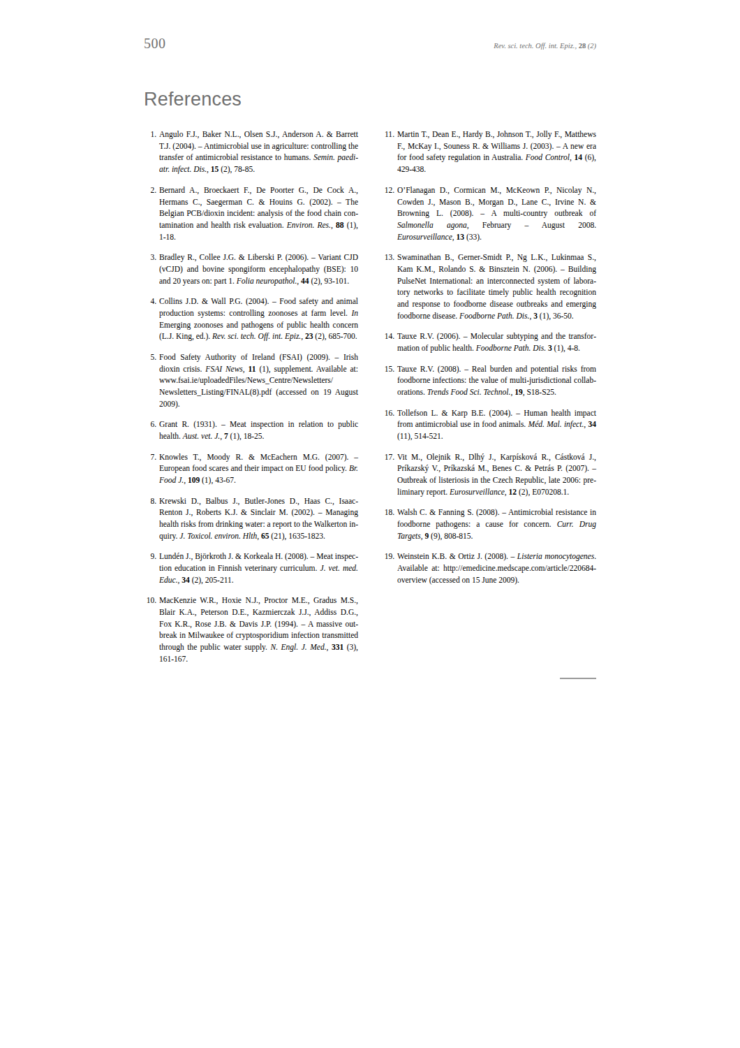500
Rev. sci. tech. Off. int. Epiz., 28 (2)
References
Angulo F.J., Baker N.L., Olsen S.J., Anderson A. & Barrett T.J. (2004). – Antimicrobial use in agriculture: controlling the transfer of antimicrobial resistance to humans. Semin. paediatr. infect. Dis., 15 (2), 78-85.
Bernard A., Broeckaert F., De Poorter G., De Cock A., Hermans C., Saegerman C. & Houins G. (2002). – The Belgian PCB/dioxin incident: analysis of the food chain contamination and health risk evaluation. Environ. Res., 88 (1), 1-18.
Bradley R., Collee J.G. & Liberski P. (2006). – Variant CJD (vCJD) and bovine spongiform encephalopathy (BSE): 10 and 20 years on: part 1. Folia neuropathol., 44 (2), 93-101.
Collins J.D. & Wall P.G. (2004). – Food safety and animal production systems: controlling zoonoses at farm level. In Emerging zoonoses and pathogens of public health concern (L.J. King, ed.). Rev. sci. tech. Off. int. Epiz., 23 (2), 685-700.
Food Safety Authority of Ireland (FSAI) (2009). – Irish dioxin crisis. FSAI News, 11 (1), supplement. Available at: www.fsai.ie/uploadedFiles/News_Centre/Newsletters/ Newsletters_Listing/FINAL(8).pdf (accessed on 19 August 2009).
Grant R. (1931). – Meat inspection in relation to public health. Aust. vet. J., 7 (1), 18-25.
Knowles T., Moody R. & McEachern M.G. (2007). – European food scares and their impact on EU food policy. Br. Food J., 109 (1), 43-67.
Krewski D., Balbus J., Butler-Jones D., Haas C., Isaac-Renton J., Roberts K.J. & Sinclair M. (2002). – Managing health risks from drinking water: a report to the Walkerton inquiry. J. Toxicol. environ. Hlth, 65 (21), 1635-1823.
Lundén J., Björkroth J. & Korkeala H. (2008). – Meat inspection education in Finnish veterinary curriculum. J. vet. med. Educ., 34 (2), 205-211.
MacKenzie W.R., Hoxie N.J., Proctor M.E., Gradus M.S., Blair K.A., Peterson D.E., Kazmierczak J.J., Addiss D.G., Fox K.R., Rose J.B. & Davis J.P. (1994). – A massive outbreak in Milwaukee of cryptosporidium infection transmitted through the public water supply. N. Engl. J. Med., 331 (3), 161-167.
Martin T., Dean E., Hardy B., Johnson T., Jolly F., Matthews F., McKay I., Souness R. & Williams J. (2003). – A new era for food safety regulation in Australia. Food Control, 14 (6), 429-438.
O’Flanagan D., Cormican M., McKeown P., Nicolay N., Cowden J., Mason B., Morgan D., Lane C., Irvine N. & Browning L. (2008). – A multi-country outbreak of Salmonella agona, February – August 2008. Eurosurveillance, 13 (33).
Swaminathan B., Gerner-Smidt P., Ng L.K., Lukinmaa S., Kam K.M., Rolando S. & Binsztein N. (2006). – Building PulseNet International: an interconnected system of laboratory networks to facilitate timely public health recognition and response to foodborne disease outbreaks and emerging foodborne disease. Foodborne Path. Dis., 3 (1), 36-50.
Tauxe R.V. (2006). – Molecular subtyping and the transformation of public health. Foodborne Path. Dis. 3 (1), 4-8.
Tauxe R.V. (2008). – Real burden and potential risks from foodborne infections: the value of multi-jurisdictional collaborations. Trends Food Sci. Technol., 19, S18-S25.
Tollefson L. & Karp B.E. (2004). – Human health impact from antimicrobial use in food animals. Méd. Mal. infect., 34 (11), 514-521.
Vit M., Olejnik R., Dlhý J., Karpísková R., Cástková J., Príkazský V., Príkazská M., Benes C. & Petrás P. (2007). – Outbreak of listeriosis in the Czech Republic, late 2006: preliminary report. Eurosurveillance, 12 (2), E070208.1.
Walsh C. & Fanning S. (2008). – Antimicrobial resistance in foodborne pathogens: a cause for concern. Curr. Drug Targets, 9 (9), 808-815.
Weinstein K.B. & Ortiz J. (2008). – Listeria monocytogenes. Available at: http://emedicine.medscape.com/article/220684-overview (accessed on 15 June 2009).